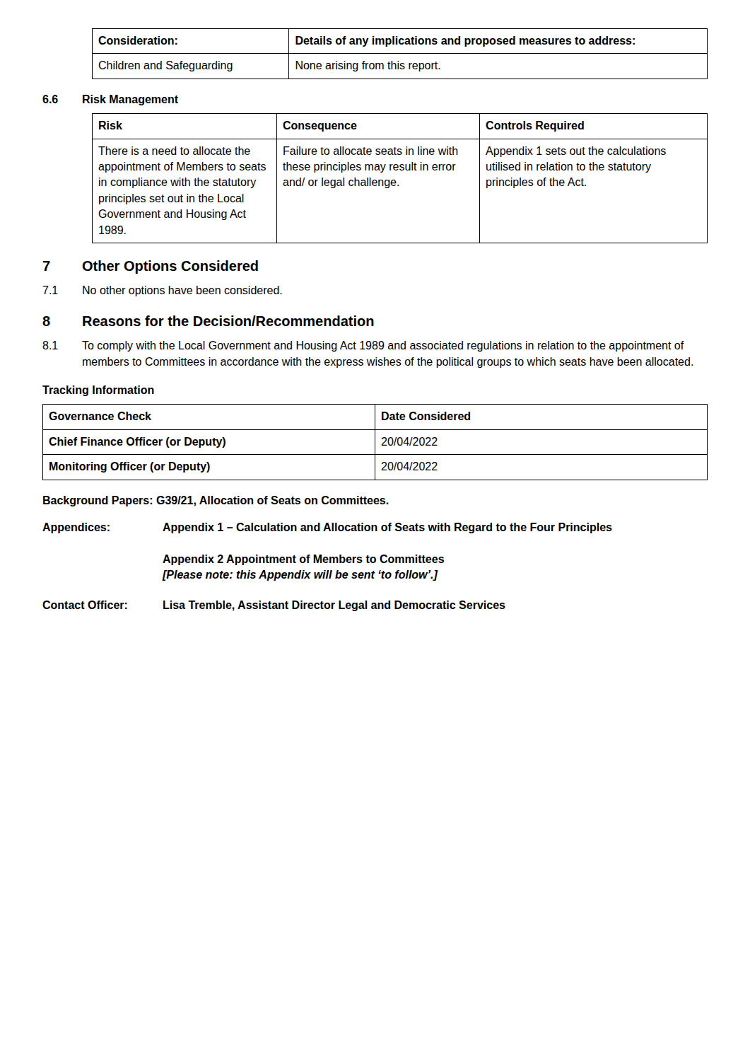| Consideration: | Details of any implications and proposed measures to address: |
| --- | --- |
| Children and Safeguarding | None arising from this report. |
6.6 Risk Management
| Risk | Consequence | Controls Required |
| --- | --- | --- |
| There is a need to allocate the appointment of Members to seats in compliance with the statutory principles set out in the Local Government and Housing Act 1989. | Failure to allocate seats in line with these principles may result in error and/ or legal challenge. | Appendix 1 sets out the calculations utilised in relation to the statutory principles of the Act. |
7 Other Options Considered
7.1 No other options have been considered.
8 Reasons for the Decision/Recommendation
8.1 To comply with the Local Government and Housing Act 1989 and associated regulations in relation to the appointment of members to Committees in accordance with the express wishes of the political groups to which seats have been allocated.
Tracking Information
| Governance Check | Date Considered |
| --- | --- |
| Chief Finance Officer (or Deputy) | 20/04/2022 |
| Monitoring Officer (or Deputy) | 20/04/2022 |
Background Papers: G39/21, Allocation of Seats on Committees.
Appendices:
Appendix 1 – Calculation and Allocation of Seats with Regard to the Four Principles
Appendix 2 Appointment of Members to Committees
[Please note: this Appendix will be sent ‘to follow’.]
Contact Officer:
Lisa Tremble, Assistant Director Legal and Democratic Services